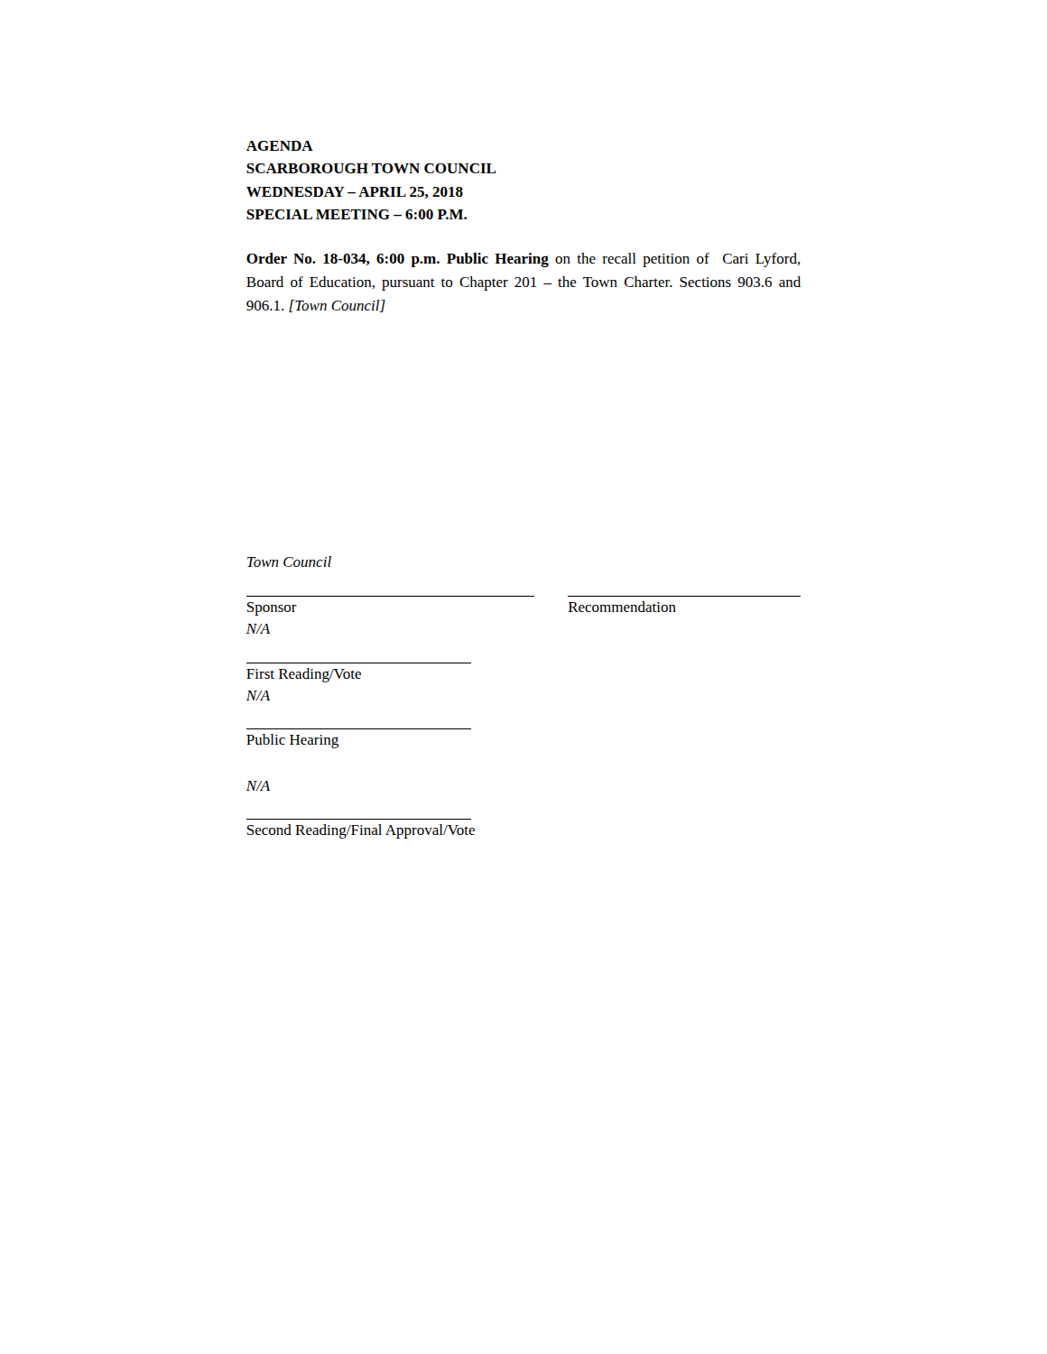AGENDA
SCARBOROUGH TOWN COUNCIL
WEDNESDAY – APRIL 25, 2018
SPECIAL MEETING – 6:00 P.M.
Order No. 18-034, 6:00 p.m. Public Hearing on the recall petition of Cari Lyford, Board of Education, pursuant to Chapter 201 – the Town Charter. Sections 903.6 and 906.1. [Town Council]
| Town Council | | |
| Sponsor | | Recommendation |
| N/A | | |
| First Reading/Vote | | |
| N/A | | |
| Public Hearing | | |
| N/A | | |
| Second Reading/Final Approval/Vote | | |